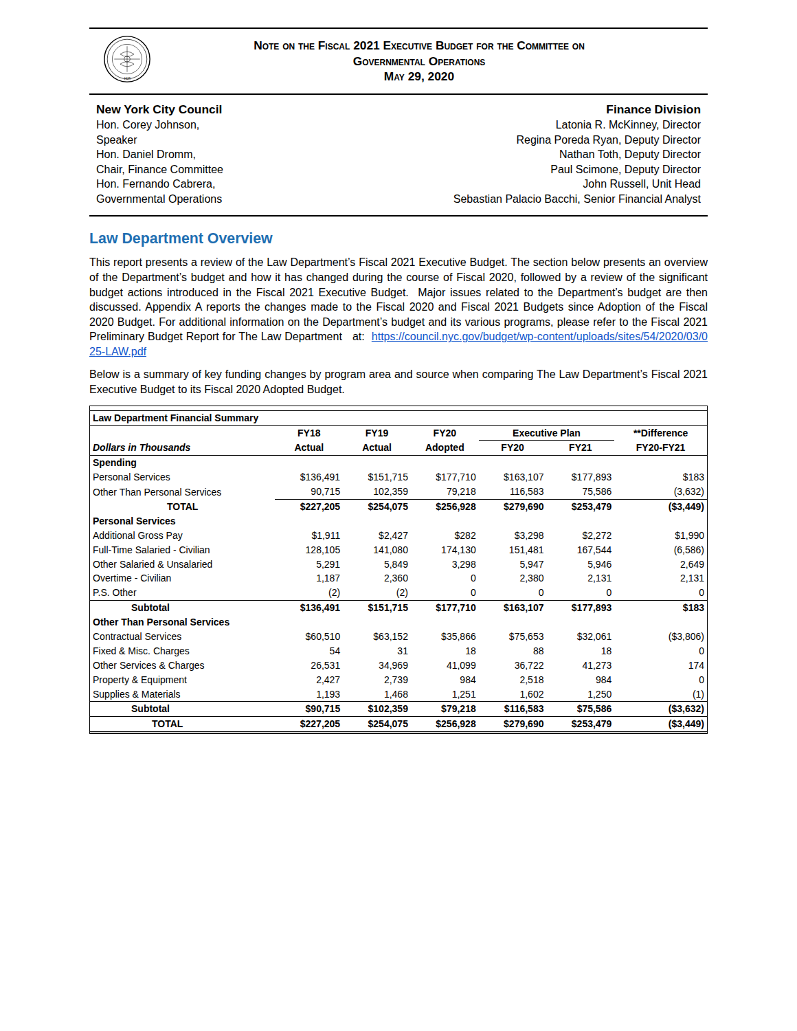1625
Note on the Fiscal 2021 Executive Budget for the Committee on
Governmental Operations
May 29, 2020
New York City Council
Hon. Corey Johnson,
Speaker
Hon. Daniel Dromm,
Chair, Finance Committee
Hon. Fernando Cabrera,
Governmental Operations
Finance Division
Latonia R. McKinney, Director
Regina Poreda Ryan, Deputy Director
Nathan Toth, Deputy Director
Paul Scimone, Deputy Director
John Russell, Unit Head
Sebastian Palacio Bacchi, Senior Financial Analyst
Law Department Overview
This report presents a review of the Law Department’s Fiscal 2021 Executive Budget. The section below presents an overview of the Department’s budget and how it has changed during the course of Fiscal 2020, followed by a review of the significant budget actions introduced in the Fiscal 2021 Executive Budget. Major issues related to the Department’s budget are then discussed. Appendix A reports the changes made to the Fiscal 2020 and Fiscal 2021 Budgets since Adoption of the Fiscal 2020 Budget. For additional information on the Department’s budget and its various programs, please refer to the Fiscal 2021 Preliminary Budget Report for The Law Department at: https://council.nyc.gov/budget/wp-content/uploads/sites/54/2020/03/025-LAW.pdf
Below is a summary of key funding changes by program area and source when comparing The Law Department’s Fiscal 2021 Executive Budget to its Fiscal 2020 Adopted Budget.
| Law Department Financial Summary |
| | FY18 | FY19 | FY20 | Executive Plan | **Difference |
| Dollars in Thousands | Actual | Actual | Adopted | FY20 | FY21 | FY20-FY21 |
| Spending |
| Personal Services | $136,491 | $151,715 | $177,710 | $163,107 | $177,893 | $183 |
| Other Than Personal Services | 90,715 | 102,359 | 79,218 | 116,583 | 75,586 | (3,632) |
| TOTAL | $227,205 | $254,075 | $256,928 | $279,690 | $253,479 | ($3,449) |
| Personal Services |
| Additional Gross Pay | $1,911 | $2,427 | $282 | $3,298 | $2,272 | $1,990 |
| Full-Time Salaried - Civilian | 128,105 | 141,080 | 174,130 | 151,481 | 167,544 | (6,586) |
| Other Salaried & Unsalaried | 5,291 | 5,849 | 3,298 | 5,947 | 5,946 | 2,649 |
| Overtime - Civilian | 1,187 | 2,360 | 0 | 2,380 | 2,131 | 2,131 |
| P.S. Other | (2) | (2) | 0 | 0 | 0 | 0 |
| Subtotal | $136,491 | $151,715 | $177,710 | $163,107 | $177,893 | $183 |
| Other Than Personal Services |
| Contractual Services | $60,510 | $63,152 | $35,866 | $75,653 | $32,061 | ($3,806) |
| Fixed & Misc. Charges | 54 | 31 | 18 | 88 | 18 | 0 |
| Other Services & Charges | 26,531 | 34,969 | 41,099 | 36,722 | 41,273 | 174 |
| Property & Equipment | 2,427 | 2,739 | 984 | 2,518 | 984 | 0 |
| Supplies & Materials | 1,193 | 1,468 | 1,251 | 1,602 | 1,250 | (1) |
| Subtotal | $90,715 | $102,359 | $79,218 | $116,583 | $75,586 | ($3,632) |
| TOTAL | $227,205 | $254,075 | $256,928 | $279,690 | $253,479 | ($3,449) |